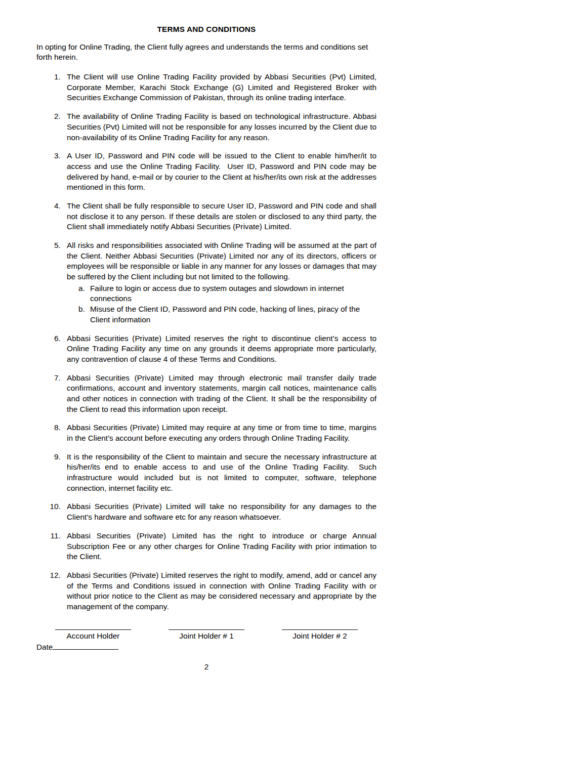TERMS AND CONDITIONS
In opting for Online Trading, the Client fully agrees and understands the terms and conditions set forth herein.
The Client will use Online Trading Facility provided by Abbasi Securities (Pvt) Limited, Corporate Member, Karachi Stock Exchange (G) Limited and Registered Broker with Securities Exchange Commission of Pakistan, through its online trading interface.
The availability of Online Trading Facility is based on technological infrastructure. Abbasi Securities (Pvt) Limited will not be responsible for any losses incurred by the Client due to non-availability of its Online Trading Facility for any reason.
A User ID, Password and PIN code will be issued to the Client to enable him/her/it to access and use the Online Trading Facility. User ID, Password and PIN code may be delivered by hand, e-mail or by courier to the Client at his/her/its own risk at the addresses mentioned in this form.
The Client shall be fully responsible to secure User ID, Password and PIN code and shall not disclose it to any person. If these details are stolen or disclosed to any third party, the Client shall immediately notify Abbasi Securities (Private) Limited.
All risks and responsibilities associated with Online Trading will be assumed at the part of the Client. Neither Abbasi Securities (Private) Limited nor any of its directors, officers or employees will be responsible or liable in any manner for any losses or damages that may be suffered by the Client including but not limited to the following.
Failure to login or access due to system outages and slowdown in internet connections
Misuse of the Client ID, Password and PIN code, hacking of lines, piracy of the Client information
Abbasi Securities (Private) Limited reserves the right to discontinue client’s access to Online Trading Facility any time on any grounds it deems appropriate more particularly, any contravention of clause 4 of these Terms and Conditions.
Abbasi Securities (Private) Limited may through electronic mail transfer daily trade confirmations, account and inventory statements, margin call notices, maintenance calls and other notices in connection with trading of the Client. It shall be the responsibility of the Client to read this information upon receipt.
Abbasi Securities (Private) Limited may require at any time or from time to time, margins in the Client’s account before executing any orders through Online Trading Facility.
It is the responsibility of the Client to maintain and secure the necessary infrastructure at his/her/its end to enable access to and use of the Online Trading Facility. Such infrastructure would included but is not limited to computer, software, telephone connection, internet facility etc.
Abbasi Securities (Private) Limited will take no responsibility for any damages to the Client’s hardware and software etc for any reason whatsoever.
Abbasi Securities (Private) Limited has the right to introduce or charge Annual Subscription Fee or any other charges for Online Trading Facility with prior intimation to the Client.
Abbasi Securities (Private) Limited reserves the right to modify, amend, add or cancel any of the Terms and Conditions issued in connection with Online Trading Facility with or without prior notice to the Client as may be considered necessary and appropriate by the management of the company.
| Account Holder Date | Joint Holder # 1 | Joint Holder # 2 |
2